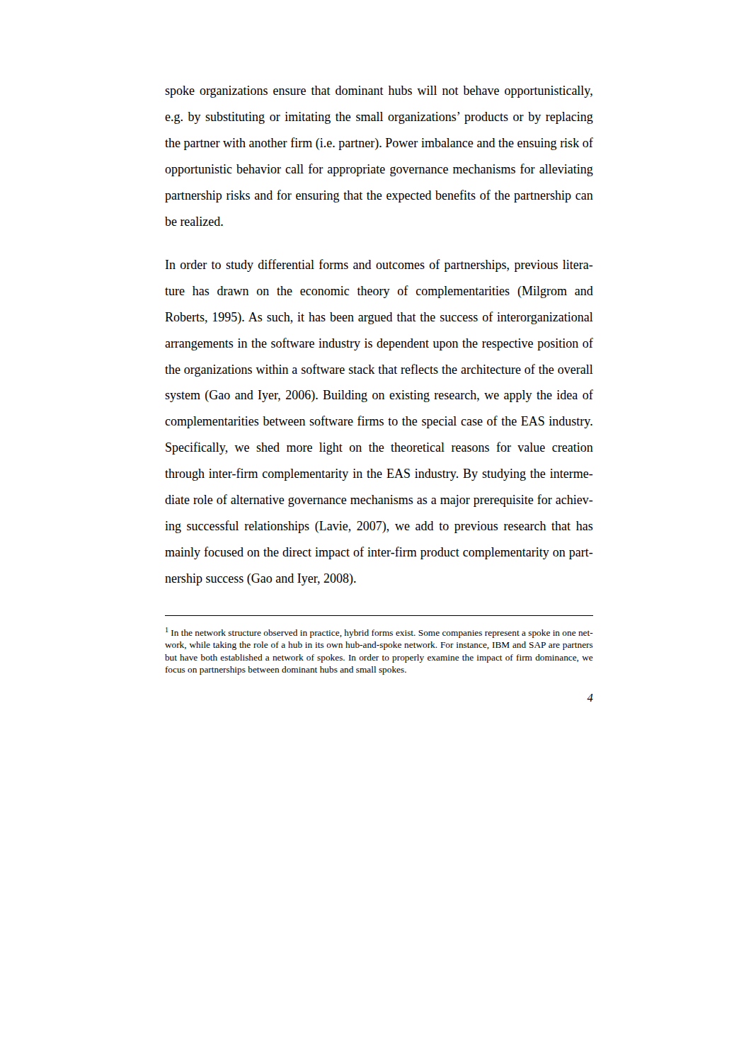spoke organizations ensure that dominant hubs will not behave opportunistically, e.g. by substituting or imitating the small organizations’ products or by replacing the partner with another firm (i.e. partner). Power imbalance and the ensuing risk of opportunistic behavior call for appropriate governance mechanisms for alleviating partnership risks and for ensuring that the expected benefits of the partnership can be realized.
In order to study differential forms and outcomes of partnerships, previous literature has drawn on the economic theory of complementarities (Milgrom and Roberts, 1995). As such, it has been argued that the success of interorganizational arrangements in the software industry is dependent upon the respective position of the organizations within a software stack that reflects the architecture of the overall system (Gao and Iyer, 2006). Building on existing research, we apply the idea of complementarities between software firms to the special case of the EAS industry. Specifically, we shed more light on the theoretical reasons for value creation through inter-firm complementarity in the EAS industry. By studying the intermediate role of alternative governance mechanisms as a major prerequisite for achieving successful relationships (Lavie, 2007), we add to previous research that has mainly focused on the direct impact of inter-firm product complementarity on partnership success (Gao and Iyer, 2008).
1 In the network structure observed in practice, hybrid forms exist. Some companies represent a spoke in one network, while taking the role of a hub in its own hub-and-spoke network. For instance, IBM and SAP are partners but have both established a network of spokes. In order to properly examine the impact of firm dominance, we focus on partnerships between dominant hubs and small spokes.
4